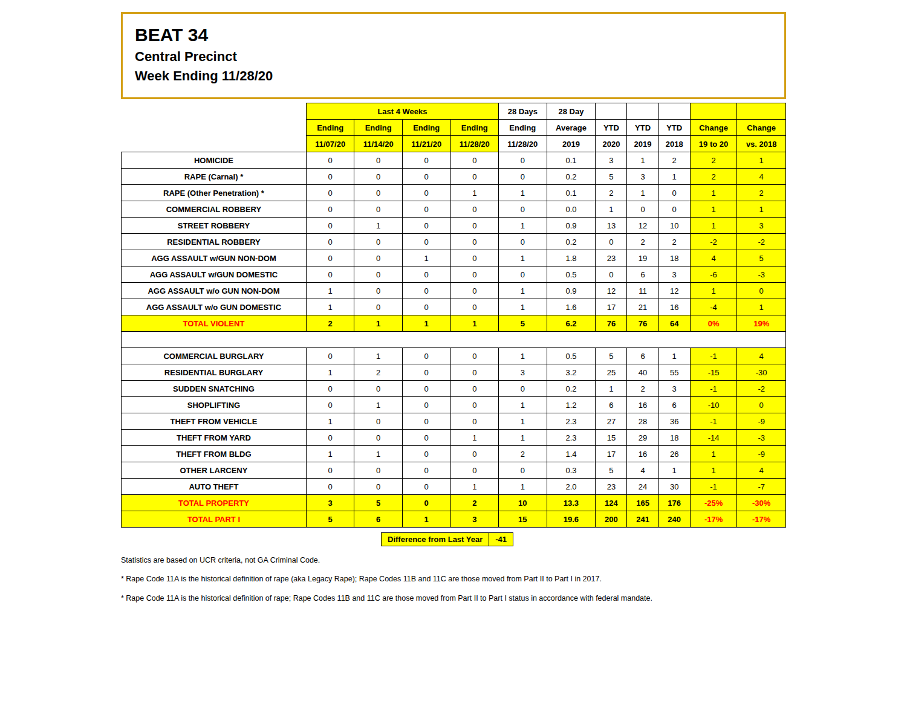BEAT 34
Central Precinct
Week Ending 11/28/20
| | Last 4 Weeks | 28 Days | 28 Day | | | | | |
| --- | --- | --- | --- | --- | --- | --- | --- | --- |
| | Ending | Ending | Ending | Ending | Ending | Average | YTD | YTD | YTD | Change | Change |
| | 11/07/20 | 11/14/20 | 11/21/20 | 11/28/20 | 11/28/20 | 2019 | 2020 | 2019 | 2018 | 19 to 20 | vs. 2018 |
| HOMICIDE | 0 | 0 | 0 | 0 | 0 | 0.1 | 3 | 1 | 2 | 2 | 1 |
| RAPE (Carnal) * | 0 | 0 | 0 | 0 | 0 | 0.2 | 5 | 3 | 1 | 2 | 4 |
| RAPE (Other Penetration) * | 0 | 0 | 0 | 1 | 1 | 0.1 | 2 | 1 | 0 | 1 | 2 |
| COMMERCIAL ROBBERY | 0 | 0 | 0 | 0 | 0 | 0.0 | 1 | 0 | 0 | 1 | 1 |
| STREET ROBBERY | 0 | 1 | 0 | 0 | 1 | 0.9 | 13 | 12 | 10 | 1 | 3 |
| RESIDENTIAL ROBBERY | 0 | 0 | 0 | 0 | 0 | 0.2 | 0 | 2 | 2 | -2 | -2 |
| AGG ASSAULT w/GUN NON-DOM | 0 | 0 | 1 | 0 | 1 | 1.8 | 23 | 19 | 18 | 4 | 5 |
| AGG ASSAULT w/GUN DOMESTIC | 0 | 0 | 0 | 0 | 0 | 0.5 | 0 | 6 | 3 | -6 | -3 |
| AGG ASSAULT w/o GUN NON-DOM | 1 | 0 | 0 | 0 | 1 | 0.9 | 12 | 11 | 12 | 1 | 0 |
| AGG ASSAULT w/o GUN DOMESTIC | 1 | 0 | 0 | 0 | 1 | 1.6 | 17 | 21 | 16 | -4 | 1 |
| TOTAL VIOLENT | 2 | 1 | 1 | 1 | 5 | 6.2 | 76 | 76 | 64 | 0% | 19% |
| COMMERCIAL BURGLARY | 0 | 1 | 0 | 0 | 1 | 0.5 | 5 | 6 | 1 | -1 | 4 |
| RESIDENTIAL BURGLARY | 1 | 2 | 0 | 0 | 3 | 3.2 | 25 | 40 | 55 | -15 | -30 |
| SUDDEN SNATCHING | 0 | 0 | 0 | 0 | 0 | 0.2 | 1 | 2 | 3 | -1 | -2 |
| SHOPLIFTING | 0 | 1 | 0 | 0 | 1 | 1.2 | 6 | 16 | 6 | -10 | 0 |
| THEFT FROM VEHICLE | 1 | 0 | 0 | 0 | 1 | 2.3 | 27 | 28 | 36 | -1 | -9 |
| THEFT FROM YARD | 0 | 0 | 0 | 1 | 1 | 2.3 | 15 | 29 | 18 | -14 | -3 |
| THEFT FROM BLDG | 1 | 1 | 0 | 0 | 2 | 1.4 | 17 | 16 | 26 | 1 | -9 |
| OTHER LARCENY | 0 | 0 | 0 | 0 | 0 | 0.3 | 5 | 4 | 1 | 1 | 4 |
| AUTO THEFT | 0 | 0 | 0 | 1 | 1 | 2.0 | 23 | 24 | 30 | -1 | -7 |
| TOTAL PROPERTY | 3 | 5 | 0 | 2 | 10 | 13.3 | 124 | 165 | 176 | -25% | -30% |
| TOTAL PART I | 5 | 6 | 1 | 3 | 15 | 19.6 | 200 | 241 | 240 | -17% | -17% |
| Difference from Last Year | -41 |
Statistics are based on UCR criteria, not GA Criminal Code.
* Rape Code 11A is the historical definition of rape (aka Legacy Rape); Rape Codes 11B and 11C are those moved from Part II to Part I in 2017.
* Rape Code 11A is the historical definition of rape; Rape Codes 11B and 11C are those moved from Part II to Part I status in accordance with federal mandate.